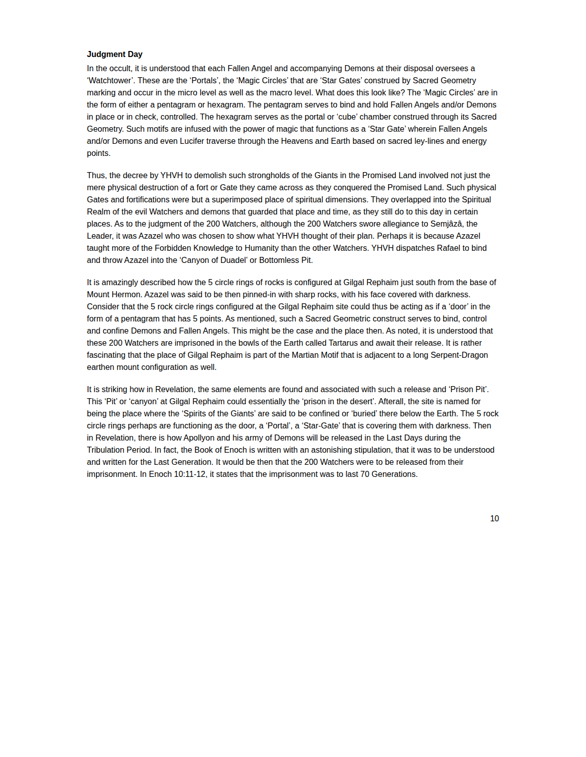Judgment Day
In the occult, it is understood that each Fallen Angel and accompanying Demons at their disposal oversees a ‘Watchtower’. These are the ‘Portals’, the ‘Magic Circles’ that are ‘Star Gates’ construed by Sacred Geometry marking and occur in the micro level as well as the macro level. What does this look like? The ‘Magic Circles’ are in the form of either a pentagram or hexagram. The pentagram serves to bind and hold Fallen Angels and/or Demons in place or in check, controlled. The hexagram serves as the portal or ‘cube’ chamber construed through its Sacred Geometry. Such motifs are infused with the power of magic that functions as a ‘Star Gate’ wherein Fallen Angels and/or Demons and even Lucifer traverse through the Heavens and Earth based on sacred ley-lines and energy points.
Thus, the decree by YHVH to demolish such strongholds of the Giants in the Promised Land involved not just the mere physical destruction of a fort or Gate they came across as they conquered the Promised Land. Such physical Gates and fortifications were but a superimposed place of spiritual dimensions. They overlapped into the Spiritual Realm of the evil Watchers and demons that guarded that place and time, as they still do to this day in certain places. As to the judgment of the 200 Watchers, although the 200 Watchers swore allegiance to Semjâzâ, the Leader, it was Azazel who was chosen to show what YHVH thought of their plan. Perhaps it is because Azazel taught more of the Forbidden Knowledge to Humanity than the other Watchers. YHVH dispatches Rafael to bind and throw Azazel into the ‘Canyon of Duadel’ or Bottomless Pit.
It is amazingly described how the 5 circle rings of rocks is configured at Gilgal Rephaim just south from the base of Mount Hermon. Azazel was said to be then pinned-in with sharp rocks, with his face covered with darkness. Consider that the 5 rock circle rings configured at the Gilgal Rephaim site could thus be acting as if a ‘door’ in the form of a pentagram that has 5 points. As mentioned, such a Sacred Geometric construct serves to bind, control and confine Demons and Fallen Angels. This might be the case and the place then. As noted, it is understood that these 200 Watchers are imprisoned in the bowls of the Earth called Tartarus and await their release. It is rather fascinating that the place of Gilgal Rephaim is part of the Martian Motif that is adjacent to a long Serpent-Dragon earthen mount configuration as well.
It is striking how in Revelation, the same elements are found and associated with such a release and ‘Prison Pit’. This ‘Pit’ or ‘canyon’ at Gilgal Rephaim could essentially the ‘prison in the desert’. Afterall, the site is named for being the place where the ‘Spirits of the Giants’ are said to be confined or ‘buried’ there below the Earth. The 5 rock circle rings perhaps are functioning as the door, a ‘Portal’, a ‘Star-Gate’ that is covering them with darkness. Then in Revelation, there is how Apollyon and his army of Demons will be released in the Last Days during the Tribulation Period. In fact, the Book of Enoch is written with an astonishing stipulation, that it was to be understood and written for the Last Generation. It would be then that the 200 Watchers were to be released from their imprisonment. In Enoch 10:11-12, it states that the imprisonment was to last 70 Generations.
10